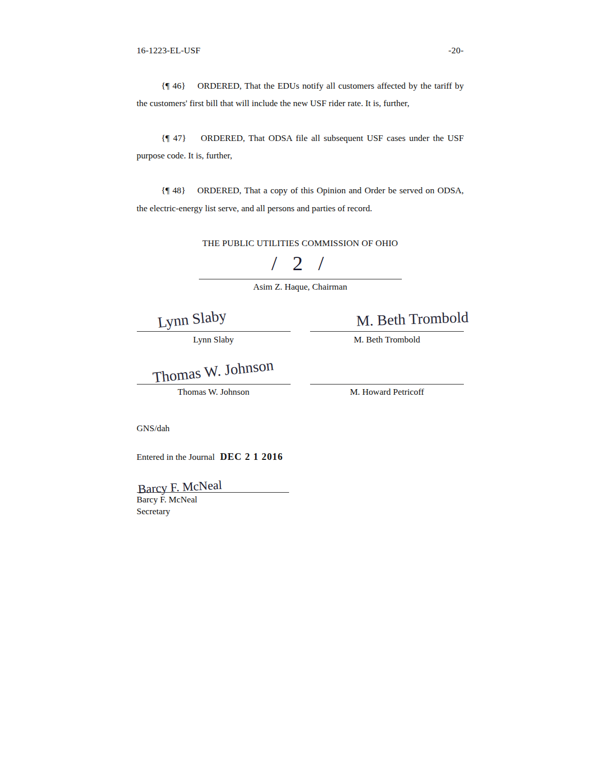16-1223-EL-USF
-20-
{¶ 46} ORDERED, That the EDUs notify all customers affected by the tariff by the customers' first bill that will include the new USF rider rate. It is, further,
{¶ 47} ORDERED, That ODSA file all subsequent USF cases under the USF purpose code. It is, further,
{¶ 48} ORDERED, That a copy of this Opinion and Order be served on ODSA, the electric-energy list serve, and all persons and parties of record.
THE PUBLIC UTILITIES COMMISSION OF OHIO
/ 2 /
Asim Z. Haque, Chairman
Lynn Slaby
Lynn Slaby
M. Beth Trombold
M. Beth Trombold
Thomas W. Johnson
Thomas W. Johnson
M. Howard Petricoff
GNS/dah
Entered in the Journal DEC 2 1 2016
Barcy F. McNeal
Barcy F. McNeal
Secretary